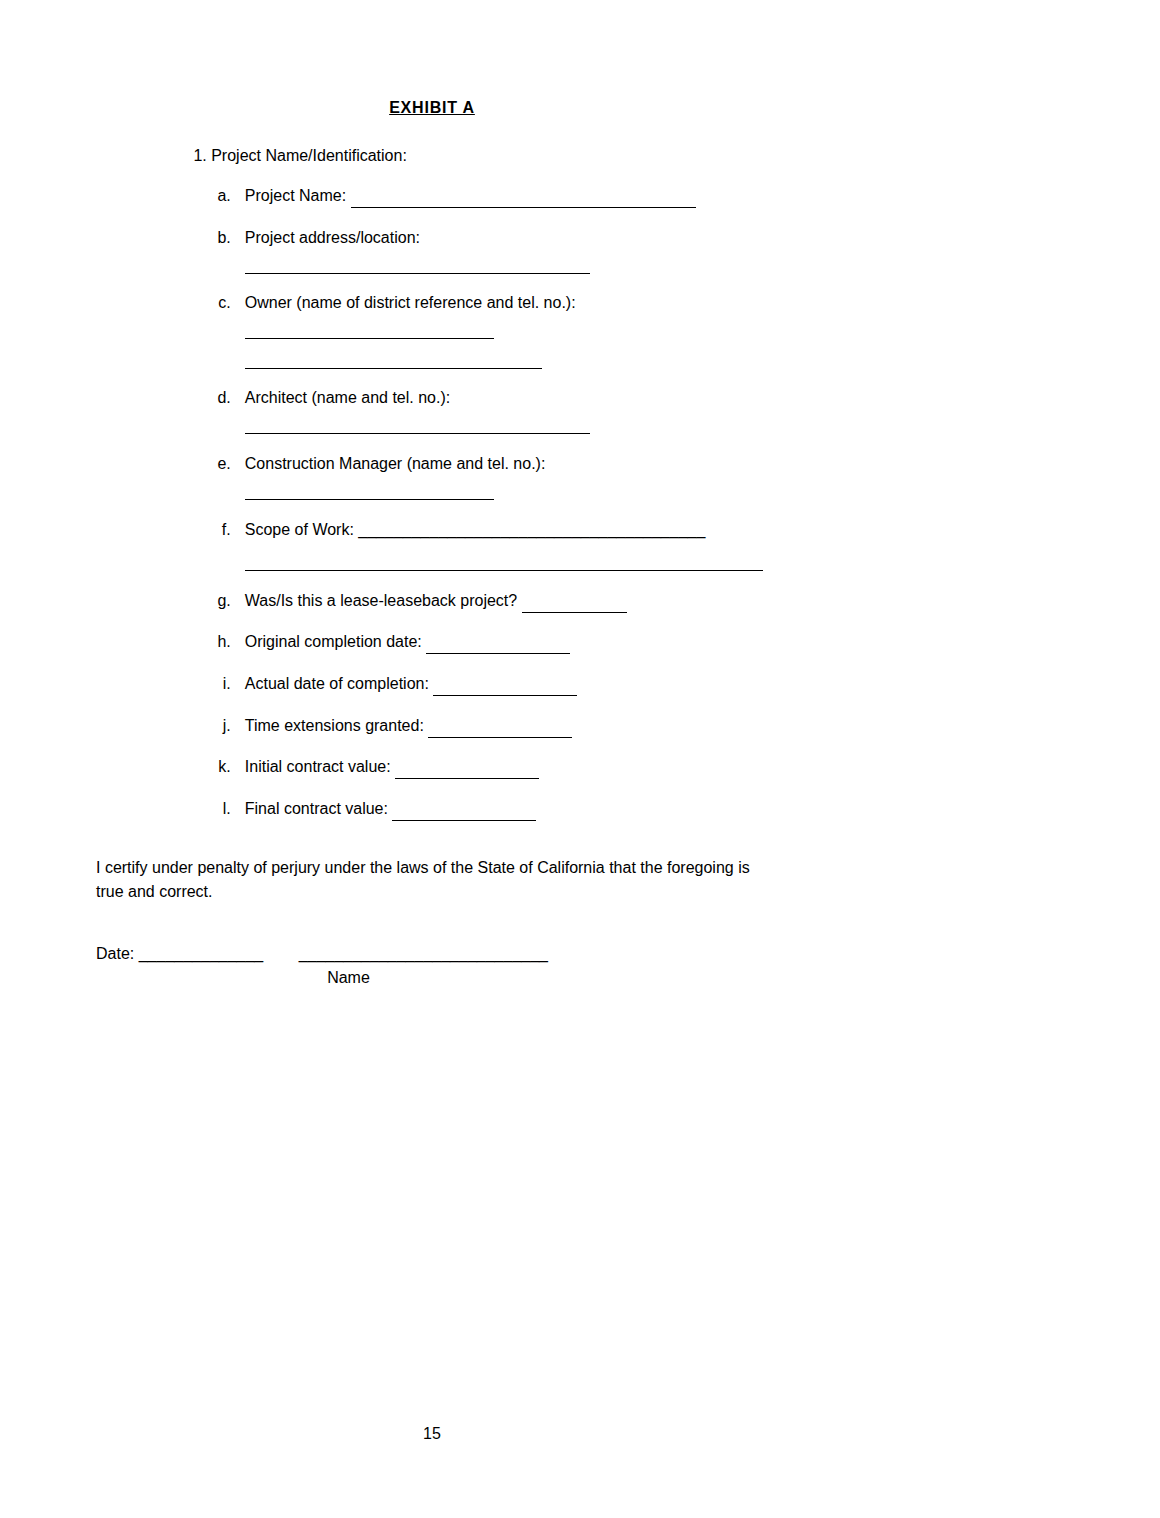EXHIBIT A
Project Name/Identification:
Project Name:
Project address/location:
Owner (name of district reference and tel. no.):
Architect (name and tel. no.):
Construction Manager (name and tel. no.):
Scope of Work: _______________________________________
Was/Is this a lease-leaseback project?
Original completion date:
Actual date of completion:
Time extensions granted:
Initial contract value:
Final contract value:
I certify under penalty of perjury under the laws of the State of California that the foregoing is true and correct.
Date: ______________ ____________________________ Name
15